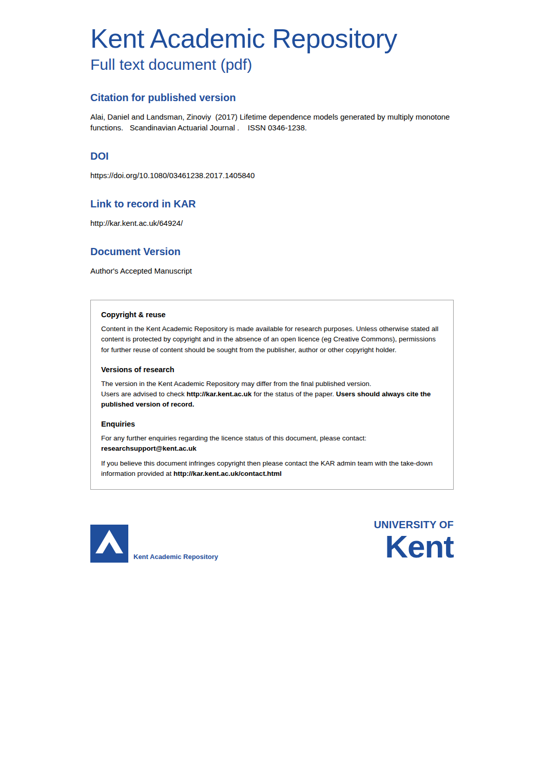Kent Academic Repository
Full text document (pdf)
Citation for published version
Alai, Daniel and Landsman, Zinoviy (2017) Lifetime dependence models generated by multiply monotone functions. Scandinavian Actuarial Journal . ISSN 0346-1238.
DOI
https://doi.org/10.1080/03461238.2017.1405840
Link to record in KAR
http://kar.kent.ac.uk/64924/
Document Version
Author's Accepted Manuscript
Copyright & reuse
Content in the Kent Academic Repository is made available for research purposes. Unless otherwise stated all content is protected by copyright and in the absence of an open licence (eg Creative Commons), permissions for further reuse of content should be sought from the publisher, author or other copyright holder.
Versions of research
The version in the Kent Academic Repository may differ from the final published version.
Users are advised to check http://kar.kent.ac.uk for the status of the paper. Users should always cite the published version of record.
Enquiries
For any further enquiries regarding the licence status of this document, please contact:
researchsupport@kent.ac.uk
If you believe this document infringes copyright then please contact the KAR admin team with the take-down information provided at http://kar.kent.ac.uk/contact.html
Kent Academic Repository
UNIVERSITY OF
Kent